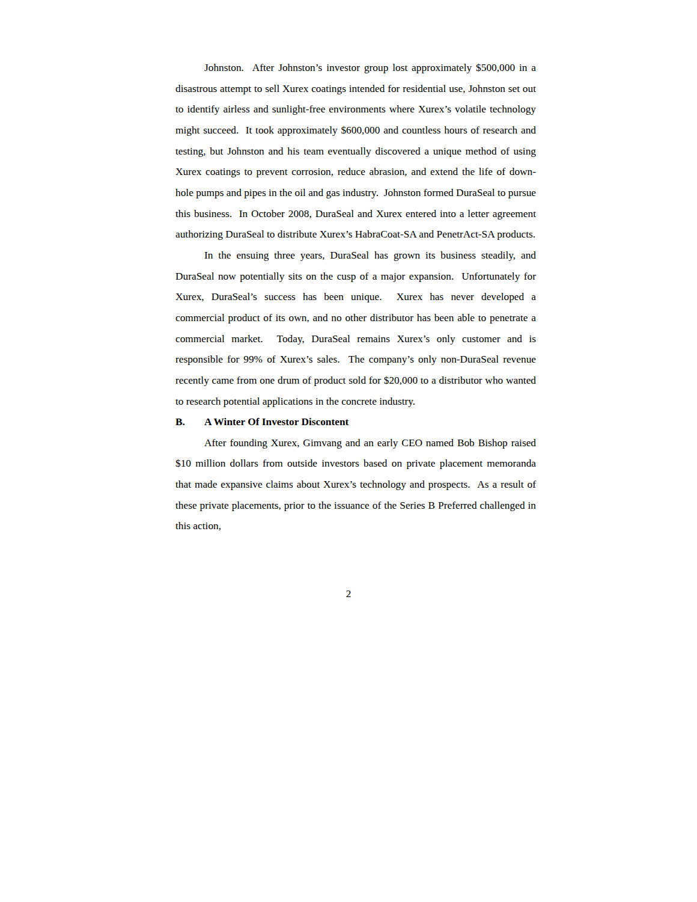Johnston. After Johnston’s investor group lost approximately $500,000 in a disastrous attempt to sell Xurex coatings intended for residential use, Johnston set out to identify airless and sunlight-free environments where Xurex’s volatile technology might succeed. It took approximately $600,000 and countless hours of research and testing, but Johnston and his team eventually discovered a unique method of using Xurex coatings to prevent corrosion, reduce abrasion, and extend the life of down-hole pumps and pipes in the oil and gas industry. Johnston formed DuraSeal to pursue this business. In October 2008, DuraSeal and Xurex entered into a letter agreement authorizing DuraSeal to distribute Xurex’s HabraCoat-SA and PenetrAct-SA products.
In the ensuing three years, DuraSeal has grown its business steadily, and DuraSeal now potentially sits on the cusp of a major expansion. Unfortunately for Xurex, DuraSeal’s success has been unique. Xurex has never developed a commercial product of its own, and no other distributor has been able to penetrate a commercial market. Today, DuraSeal remains Xurex’s only customer and is responsible for 99% of Xurex’s sales. The company’s only non-DuraSeal revenue recently came from one drum of product sold for $20,000 to a distributor who wanted to research potential applications in the concrete industry.
B. A Winter Of Investor Discontent
After founding Xurex, Gimvang and an early CEO named Bob Bishop raised $10 million dollars from outside investors based on private placement memoranda that made expansive claims about Xurex’s technology and prospects. As a result of these private placements, prior to the issuance of the Series B Preferred challenged in this action,
2